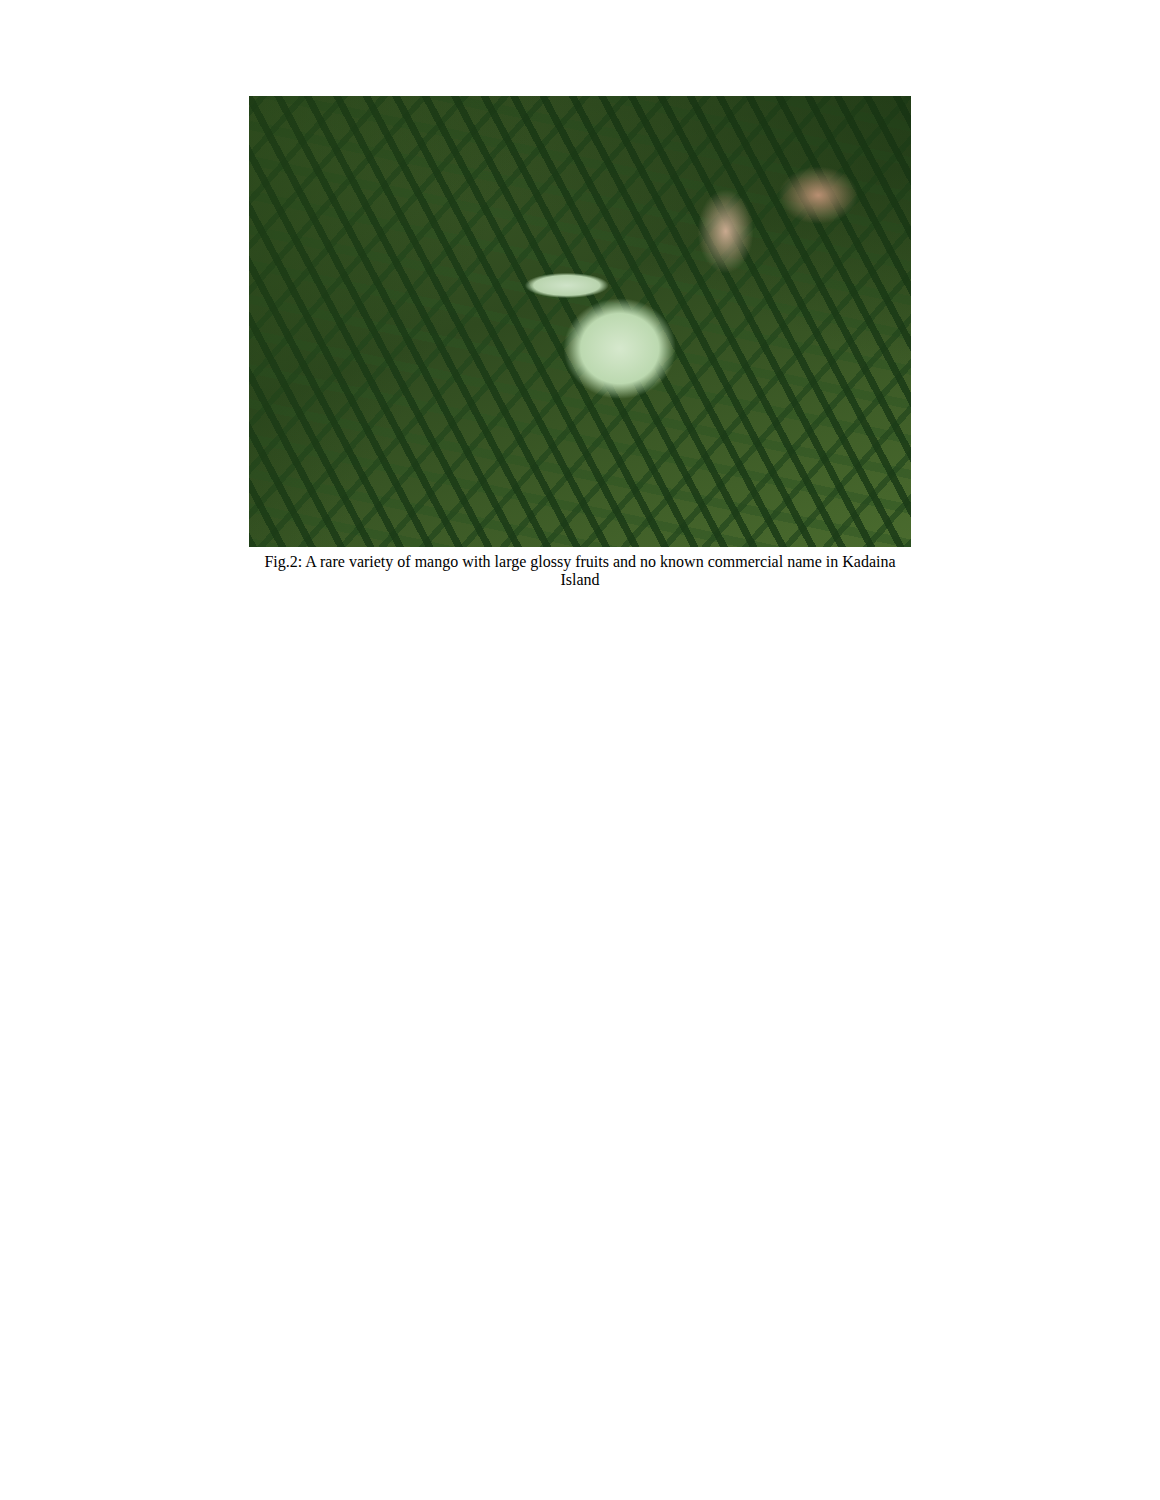Fig.2: A rare variety of mango with large glossy fruits and no known commercial name in Kadaina Island